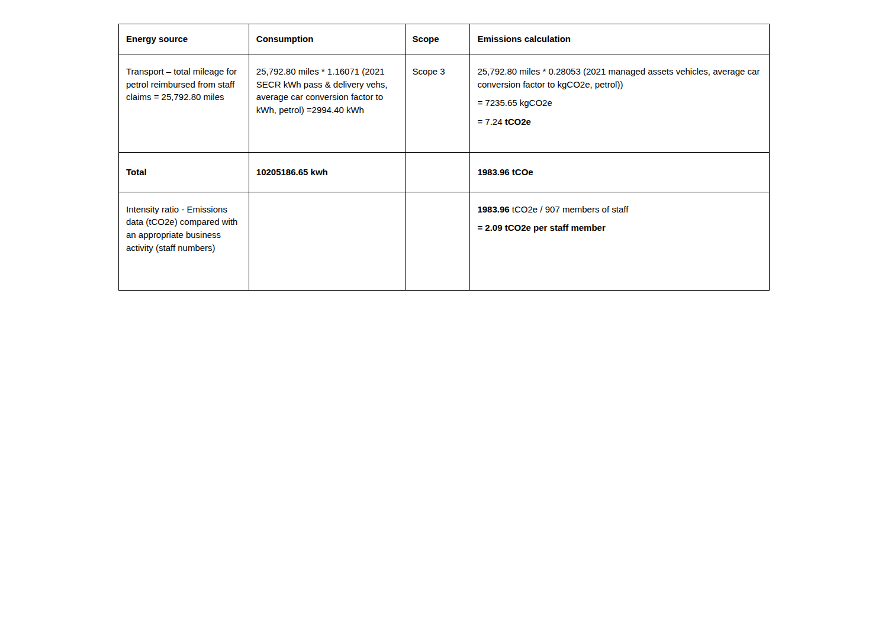| Energy source | Consumption | Scope | Emissions calculation |
| --- | --- | --- | --- |
| Transport – total mileage for petrol reimbursed from staff claims = 25,792.80 miles | 25,792.80 miles * 1.16071 (2021 SECR kWh pass & delivery vehs, average car conversion factor to kWh, petrol) =2994.40 kWh | Scope 3 | 25,792.80 miles * 0.28053 (2021 managed assets vehicles, average car conversion factor to kgCO2e, petrol)) = 7235.65 kgCO2e = 7.24 tCO2e |
| Total | 10205186.65 kwh | | 1983.96 tCOe |
| Intensity ratio - Emissions data (tCO2e) compared with an appropriate business activity (staff numbers) | | | 1983.96 tCO2e / 907 members of staff = 2.09 tCO2e per staff member |